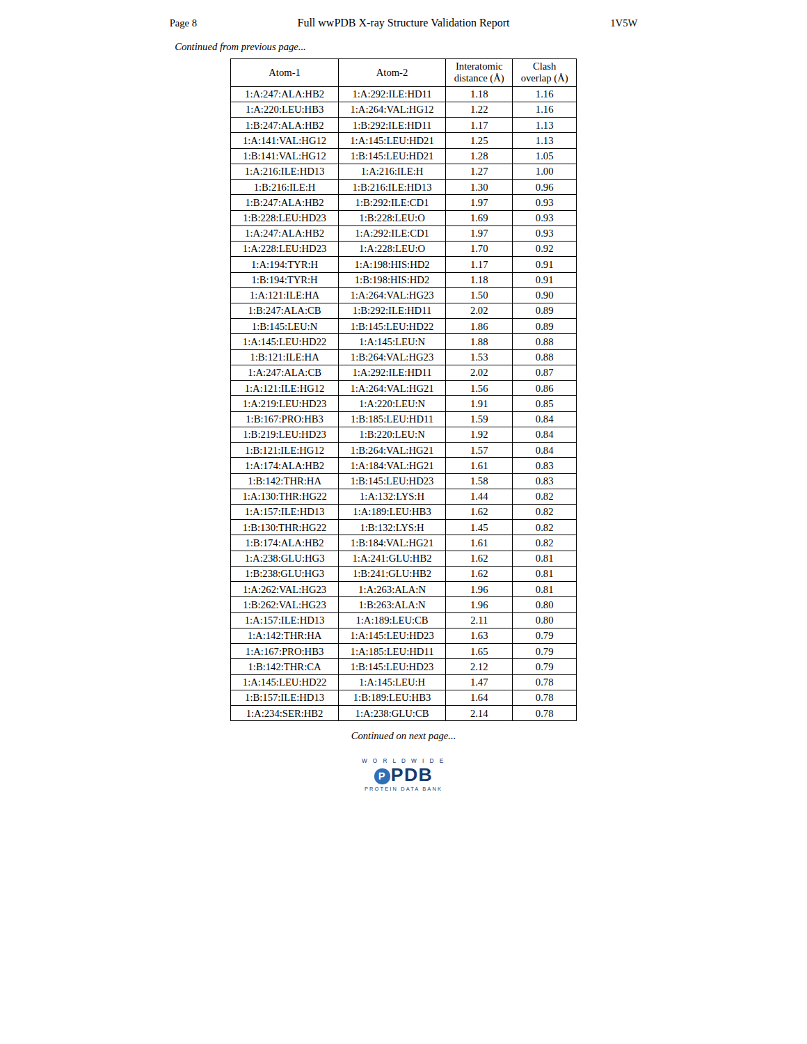Page 8
Full wwPDB X-ray Structure Validation Report
1V5W
Continued from previous page...
| Atom-1 | Atom-2 | Interatomic distance (Å) | Clash overlap (Å) |
| --- | --- | --- | --- |
| 1:A:247:ALA:HB2 | 1:A:292:ILE:HD11 | 1.18 | 1.16 |
| 1:A:220:LEU:HB3 | 1:A:264:VAL:HG12 | 1.22 | 1.16 |
| 1:B:247:ALA:HB2 | 1:B:292:ILE:HD11 | 1.17 | 1.13 |
| 1:A:141:VAL:HG12 | 1:A:145:LEU:HD21 | 1.25 | 1.13 |
| 1:B:141:VAL:HG12 | 1:B:145:LEU:HD21 | 1.28 | 1.05 |
| 1:A:216:ILE:HD13 | 1:A:216:ILE:H | 1.27 | 1.00 |
| 1:B:216:ILE:H | 1:B:216:ILE:HD13 | 1.30 | 0.96 |
| 1:B:247:ALA:HB2 | 1:B:292:ILE:CD1 | 1.97 | 0.93 |
| 1:B:228:LEU:HD23 | 1:B:228:LEU:O | 1.69 | 0.93 |
| 1:A:247:ALA:HB2 | 1:A:292:ILE:CD1 | 1.97 | 0.93 |
| 1:A:228:LEU:HD23 | 1:A:228:LEU:O | 1.70 | 0.92 |
| 1:A:194:TYR:H | 1:A:198:HIS:HD2 | 1.17 | 0.91 |
| 1:B:194:TYR:H | 1:B:198:HIS:HD2 | 1.18 | 0.91 |
| 1:A:121:ILE:HA | 1:A:264:VAL:HG23 | 1.50 | 0.90 |
| 1:B:247:ALA:CB | 1:B:292:ILE:HD11 | 2.02 | 0.89 |
| 1:B:145:LEU:N | 1:B:145:LEU:HD22 | 1.86 | 0.89 |
| 1:A:145:LEU:HD22 | 1:A:145:LEU:N | 1.88 | 0.88 |
| 1:B:121:ILE:HA | 1:B:264:VAL:HG23 | 1.53 | 0.88 |
| 1:A:247:ALA:CB | 1:A:292:ILE:HD11 | 2.02 | 0.87 |
| 1:A:121:ILE:HG12 | 1:A:264:VAL:HG21 | 1.56 | 0.86 |
| 1:A:219:LEU:HD23 | 1:A:220:LEU:N | 1.91 | 0.85 |
| 1:B:167:PRO:HB3 | 1:B:185:LEU:HD11 | 1.59 | 0.84 |
| 1:B:219:LEU:HD23 | 1:B:220:LEU:N | 1.92 | 0.84 |
| 1:B:121:ILE:HG12 | 1:B:264:VAL:HG21 | 1.57 | 0.84 |
| 1:A:174:ALA:HB2 | 1:A:184:VAL:HG21 | 1.61 | 0.83 |
| 1:B:142:THR:HA | 1:B:145:LEU:HD23 | 1.58 | 0.83 |
| 1:A:130:THR:HG22 | 1:A:132:LYS:H | 1.44 | 0.82 |
| 1:A:157:ILE:HD13 | 1:A:189:LEU:HB3 | 1.62 | 0.82 |
| 1:B:130:THR:HG22 | 1:B:132:LYS:H | 1.45 | 0.82 |
| 1:B:174:ALA:HB2 | 1:B:184:VAL:HG21 | 1.61 | 0.82 |
| 1:A:238:GLU:HG3 | 1:A:241:GLU:HB2 | 1.62 | 0.81 |
| 1:B:238:GLU:HG3 | 1:B:241:GLU:HB2 | 1.62 | 0.81 |
| 1:A:262:VAL:HG23 | 1:A:263:ALA:N | 1.96 | 0.81 |
| 1:B:262:VAL:HG23 | 1:B:263:ALA:N | 1.96 | 0.80 |
| 1:A:157:ILE:HD13 | 1:A:189:LEU:CB | 2.11 | 0.80 |
| 1:A:142:THR:HA | 1:A:145:LEU:HD23 | 1.63 | 0.79 |
| 1:A:167:PRO:HB3 | 1:A:185:LEU:HD11 | 1.65 | 0.79 |
| 1:B:142:THR:CA | 1:B:145:LEU:HD23 | 2.12 | 0.79 |
| 1:A:145:LEU:HD22 | 1:A:145:LEU:H | 1.47 | 0.78 |
| 1:B:157:ILE:HD13 | 1:B:189:LEU:HB3 | 1.64 | 0.78 |
| 1:A:234:SER:HB2 | 1:A:238:GLU:CB | 2.14 | 0.78 |
Continued on next page...
W O R L D W I D E
PPDB
PROTEIN DATA BANK